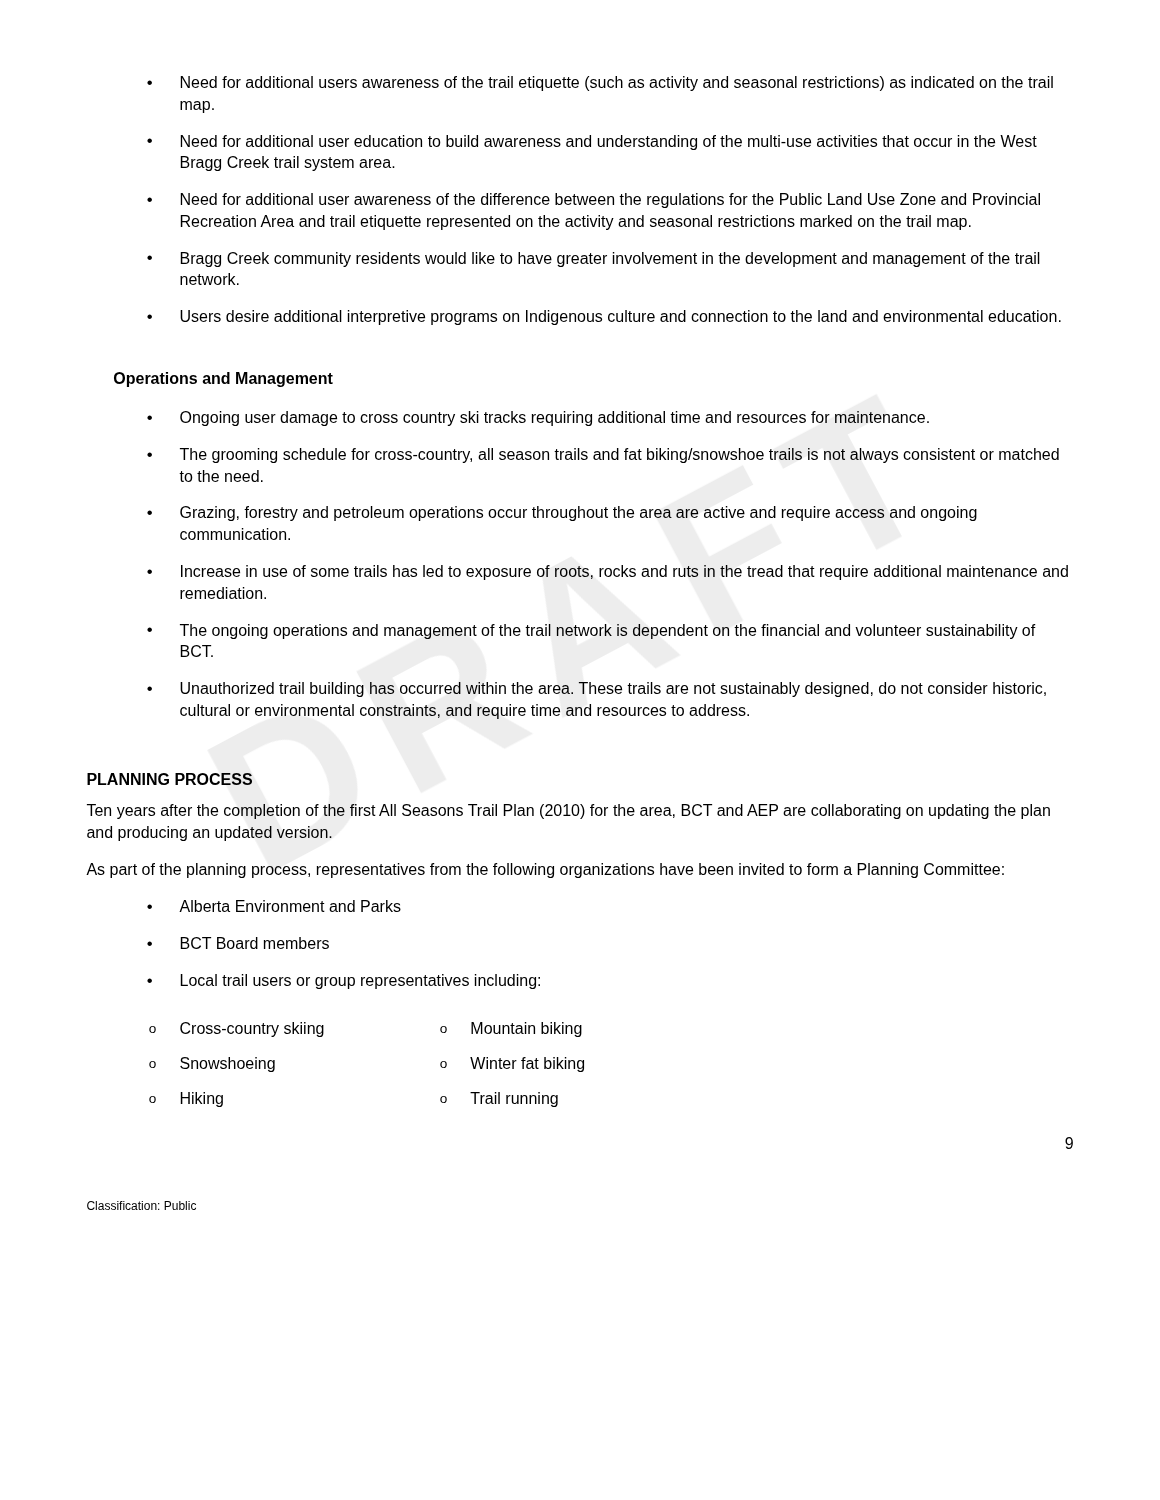DRAFT
Need for additional users awareness of the trail etiquette (such as activity and seasonal restrictions) as indicated on the trail map.
Need for additional user education to build awareness and understanding of the multi-use activities that occur in the West Bragg Creek trail system area.
Need for additional user awareness of the difference between the regulations for the Public Land Use Zone and Provincial Recreation Area and trail etiquette represented on the activity and seasonal restrictions marked on the trail map.
Bragg Creek community residents would like to have greater involvement in the development and management of the trail network.
Users desire additional interpretive programs on Indigenous culture and connection to the land and environmental education.
Operations and Management
Ongoing user damage to cross country ski tracks requiring additional time and resources for maintenance.
The grooming schedule for cross-country, all season trails and fat biking/snowshoe trails is not always consistent or matched to the need.
Grazing, forestry and petroleum operations occur throughout the area are active and require access and ongoing communication.
Increase in use of some trails has led to exposure of roots, rocks and ruts in the tread that require additional maintenance and remediation.
The ongoing operations and management of the trail network is dependent on the financial and volunteer sustainability of BCT.
Unauthorized trail building has occurred within the area. These trails are not sustainably designed, do not consider historic, cultural or environmental constraints, and require time and resources to address.
PLANNING PROCESS
Ten years after the completion of the first All Seasons Trail Plan (2010) for the area, BCT and AEP are collaborating on updating the plan and producing an updated version.
As part of the planning process, representatives from the following organizations have been invited to form a Planning Committee:
Alberta Environment and Parks
BCT Board members
Local trail users or group representatives including:
Cross-country skiing
Snowshoeing
Hiking
Mountain biking
Winter fat biking
Trail running
9
Classification: Public